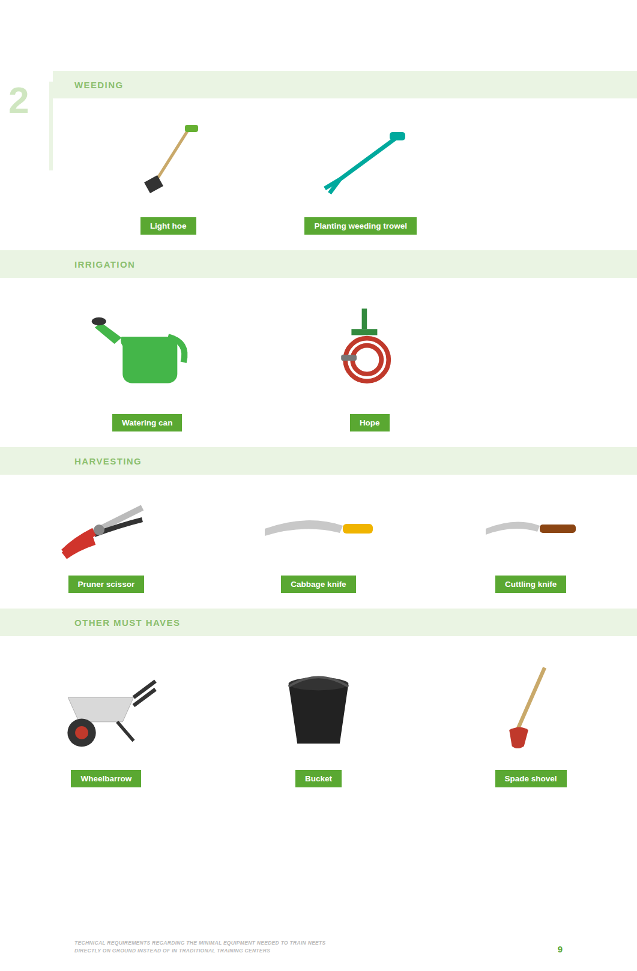2
Weeding
Light hoe
Planting weeding trowel
Irrigation
Watering can
Hope
Harvesting
Pruner scissor
Cabbage knife
Cuttling knife
Other must haves
Wheelbarrow
Bucket
Spade shovel
Technical requirements regarding the minimal equipment needed to train NEETs
directly on ground instead of in traditional training centers
9